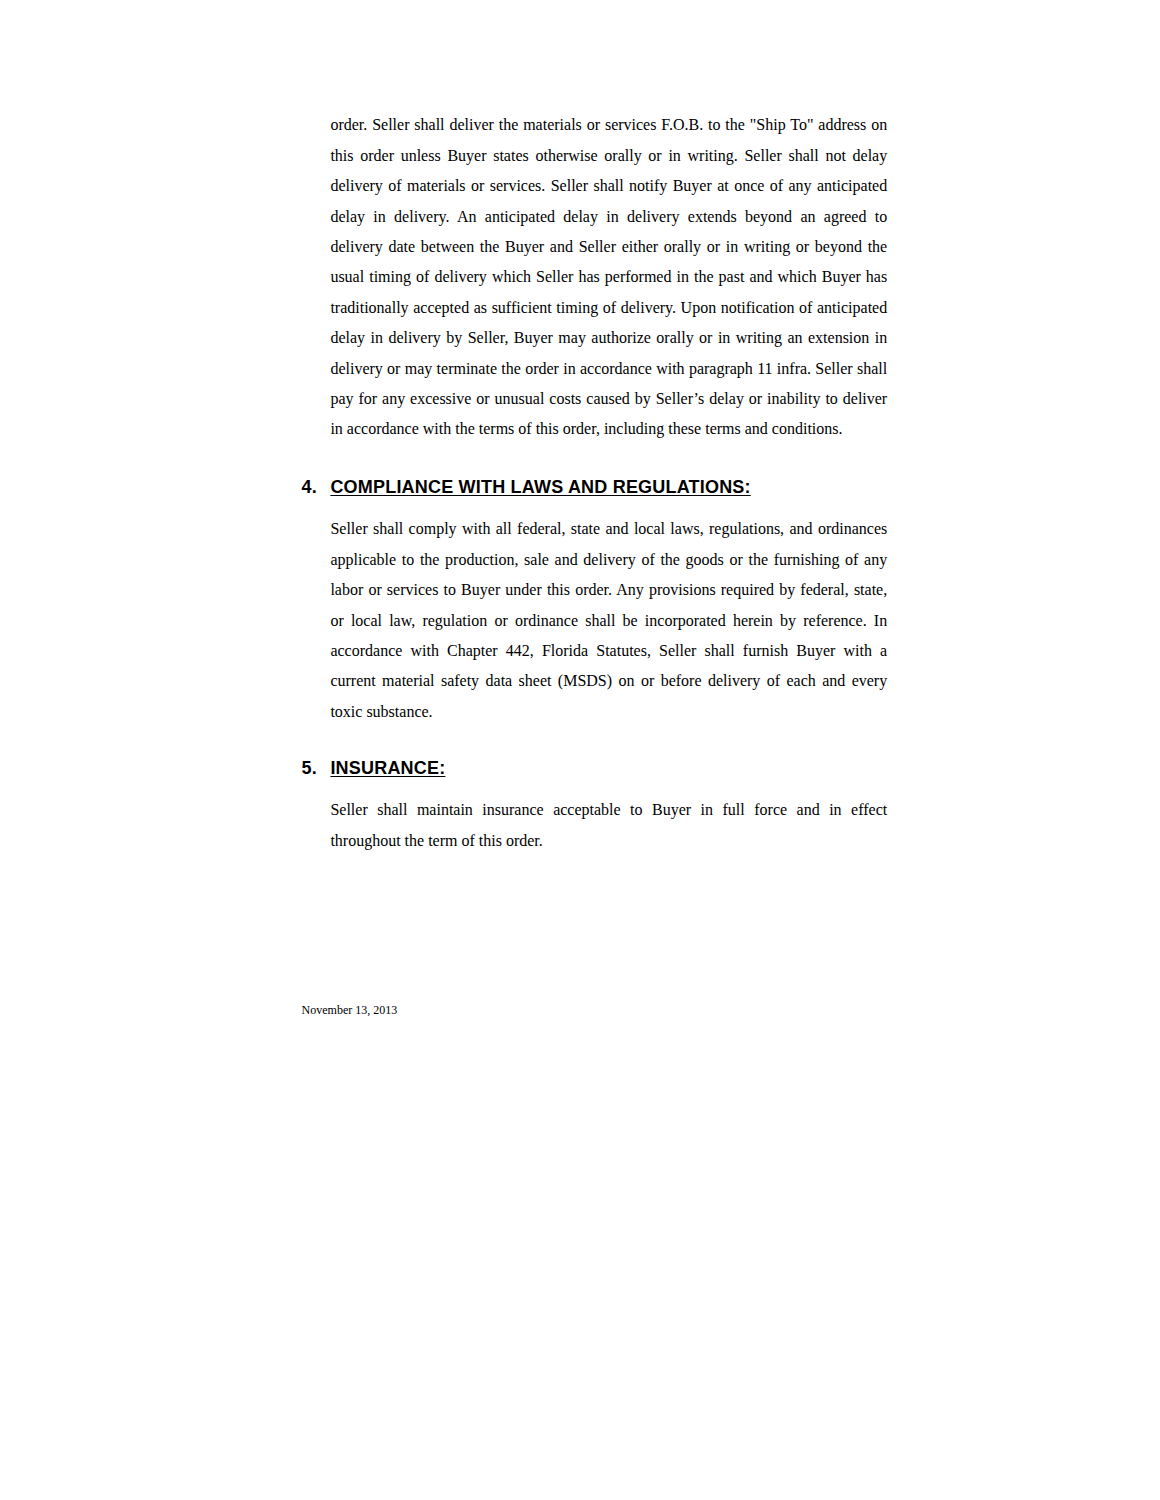order. Seller shall deliver the materials or services F.O.B. to the "Ship To" address on this order unless Buyer states otherwise orally or in writing. Seller shall not delay delivery of materials or services. Seller shall notify Buyer at once of any anticipated delay in delivery. An anticipated delay in delivery extends beyond an agreed to delivery date between the Buyer and Seller either orally or in writing or beyond the usual timing of delivery which Seller has performed in the past and which Buyer has traditionally accepted as sufficient timing of delivery. Upon notification of anticipated delay in delivery by Seller, Buyer may authorize orally or in writing an extension in delivery or may terminate the order in accordance with paragraph 11 infra. Seller shall pay for any excessive or unusual costs caused by Seller’s delay or inability to deliver in accordance with the terms of this order, including these terms and conditions.
4. COMPLIANCE WITH LAWS AND REGULATIONS:
Seller shall comply with all federal, state and local laws, regulations, and ordinances applicable to the production, sale and delivery of the goods or the furnishing of any labor or services to Buyer under this order. Any provisions required by federal, state, or local law, regulation or ordinance shall be incorporated herein by reference. In accordance with Chapter 442, Florida Statutes, Seller shall furnish Buyer with a current material safety data sheet (MSDS) on or before delivery of each and every toxic substance.
5. INSURANCE:
Seller shall maintain insurance acceptable to Buyer in full force and in effect throughout the term of this order.
November 13, 2013